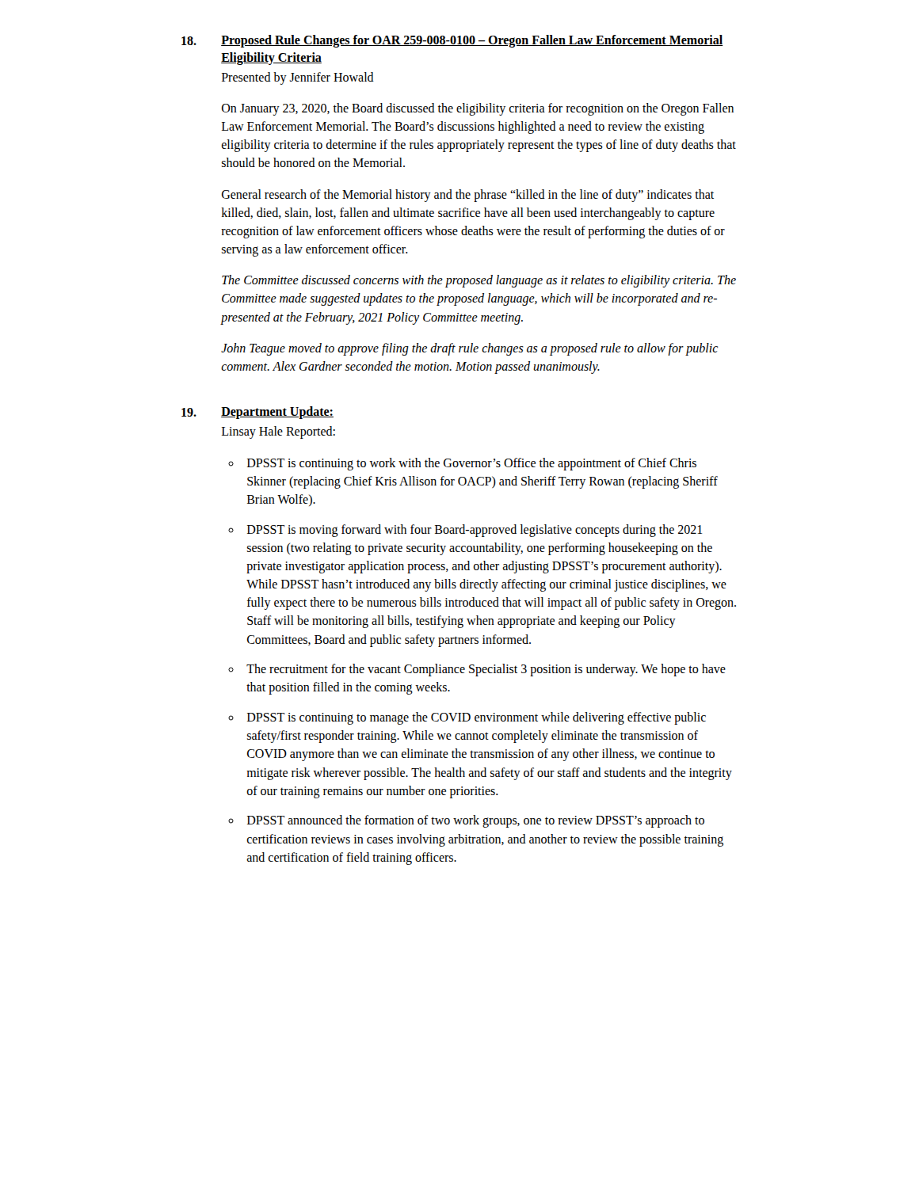18.
Proposed Rule Changes for OAR 259-008-0100 – Oregon Fallen Law Enforcement Memorial Eligibility Criteria
Presented by Jennifer Howald
On January 23, 2020, the Board discussed the eligibility criteria for recognition on the Oregon Fallen Law Enforcement Memorial. The Board’s discussions highlighted a need to review the existing eligibility criteria to determine if the rules appropriately represent the types of line of duty deaths that should be honored on the Memorial.
General research of the Memorial history and the phrase “killed in the line of duty” indicates that killed, died, slain, lost, fallen and ultimate sacrifice have all been used interchangeably to capture recognition of law enforcement officers whose deaths were the result of performing the duties of or serving as a law enforcement officer.
The Committee discussed concerns with the proposed language as it relates to eligibility criteria. The Committee made suggested updates to the proposed language, which will be incorporated and re-presented at the February, 2021 Policy Committee meeting.
John Teague moved to approve filing the draft rule changes as a proposed rule to allow for public comment. Alex Gardner seconded the motion. Motion passed unanimously.
19.
Department Update:
Linsay Hale Reported:
DPSST is continuing to work with the Governor’s Office the appointment of Chief Chris Skinner (replacing Chief Kris Allison for OACP) and Sheriff Terry Rowan (replacing Sheriff Brian Wolfe).
DPSST is moving forward with four Board-approved legislative concepts during the 2021 session (two relating to private security accountability, one performing housekeeping on the private investigator application process, and other adjusting DPSST’s procurement authority). While DPSST hasn’t introduced any bills directly affecting our criminal justice disciplines, we fully expect there to be numerous bills introduced that will impact all of public safety in Oregon. Staff will be monitoring all bills, testifying when appropriate and keeping our Policy Committees, Board and public safety partners informed.
The recruitment for the vacant Compliance Specialist 3 position is underway. We hope to have that position filled in the coming weeks.
DPSST is continuing to manage the COVID environment while delivering effective public safety/first responder training. While we cannot completely eliminate the transmission of COVID anymore than we can eliminate the transmission of any other illness, we continue to mitigate risk wherever possible. The health and safety of our staff and students and the integrity of our training remains our number one priorities.
DPSST announced the formation of two work groups, one to review DPSST’s approach to certification reviews in cases involving arbitration, and another to review the possible training and certification of field training officers.